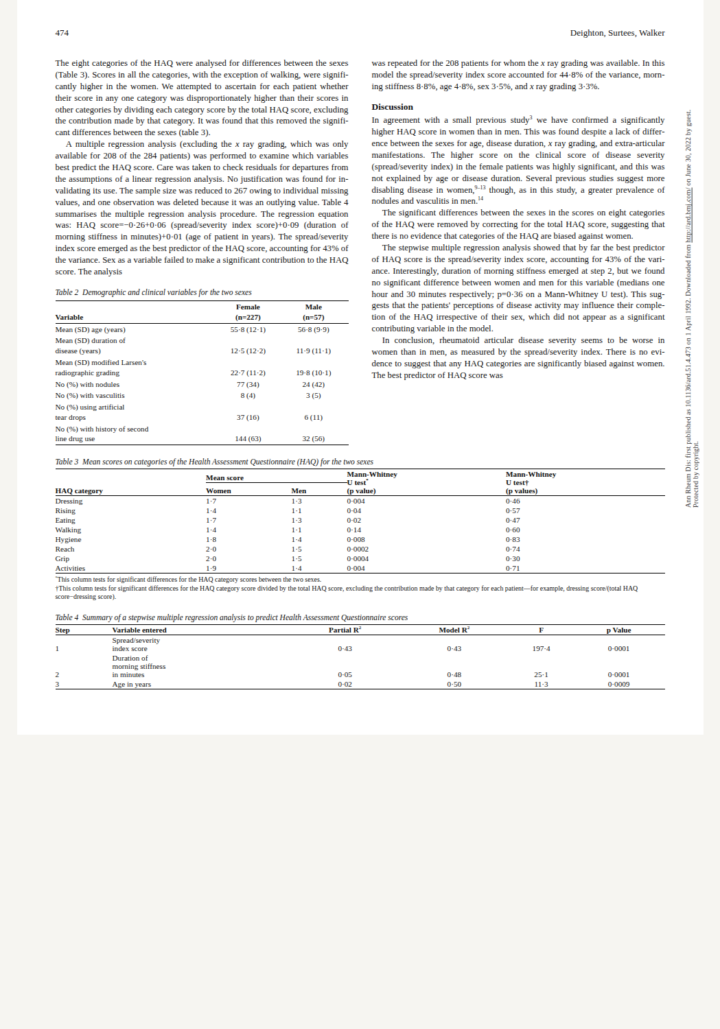474 Deighton, Surtees, Walker
Ann Rheum Dis: first published as 10.1136/ard.51.4.473 on 1 April 1992. Downloaded from http://ard.bmj.com/ on June 30, 2022 by guest. Protected by copyright.
The eight categories of the HAQ were analysed for differences between the sexes (Table 3). Scores in all the categories, with the exception of walking, were significantly higher in the women. We attempted to ascertain for each patient whether their score in any one category was disproportionately higher than their scores in other categories by dividing each category score by the total HAQ score, excluding the contribution made by that category. It was found that this removed the significant differences between the sexes (table 3).
A multiple regression analysis (excluding the x ray grading, which was only available for 208 of the 284 patients) was performed to examine which variables best predict the HAQ score. Care was taken to check residuals for departures from the assumptions of a linear regression analysis. No justification was found for invalidating its use. The sample size was reduced to 267 owing to individual missing values, and one observation was deleted because it was an outlying value. Table 4 summarises the multiple regression analysis procedure. The regression equation was: HAQ score=−0·26+0·06 (spread/severity index score)+0·09 (duration of morning stiffness in minutes)+0·01 (age of patient in years). The spread/severity index score emerged as the best predictor of the HAQ score, accounting for 43% of the variance. Sex as a variable failed to make a significant contribution to the HAQ score. The analysis
Table 2 Demographic and clinical variables for the two sexes
| Variable | Female (n=227) | Male (n=57) |
| --- | --- | --- |
| Mean (SD) age (years) | 55·8 (12·1) | 56·8 (9·9) |
| Mean (SD) duration of disease (years) | 12·5 (12·2) | 11·9 (11·1) |
| Mean (SD) modified Larsen's radiographic grading | 22·7 (11·2) | 19·8 (10·1) |
| No (%) with nodules | 77 (34) | 24 (42) |
| No (%) with vasculitis | 8 (4) | 3 (5) |
| No (%) using artificial tear drops | 37 (16) | 6 (11) |
| No (%) with history of second line drug use | 144 (63) | 32 (56) |
was repeated for the 208 patients for whom the x ray grading was available. In this model the spread/severity index score accounted for 44·8% of the variance, morning stiffness 8·8%, age 4·8%, sex 3·5%, and x ray grading 3·3%.
Discussion
In agreement with a small previous study3 we have confirmed a significantly higher HAQ score in women than in men. This was found despite a lack of difference between the sexes for age, disease duration, x ray grading, and extra-articular manifestations. The higher score on the clinical score of disease severity (spread/severity index) in the female patients was highly significant, and this was not explained by age or disease duration. Several previous studies suggest more disabling disease in women,9–13 though, as in this study, a greater prevalence of nodules and vasculitis in men.14
The significant differences between the sexes in the scores on eight categories of the HAQ were removed by correcting for the total HAQ score, suggesting that there is no evidence that categories of the HAQ are biased against women.
The stepwise multiple regression analysis showed that by far the best predictor of HAQ score is the spread/severity index score, accounting for 43% of the variance. Interestingly, duration of morning stiffness emerged at step 2, but we found no significant difference between women and men for this variable (medians one hour and 30 minutes respectively; p=0·36 on a Mann-Whitney U test). This suggests that the patients' perceptions of disease activity may influence their completion of the HAQ irrespective of their sex, which did not appear as a significant contributing variable in the model.
In conclusion, rheumatoid articular disease severity seems to be worse in women than in men, as measured by the spread/severity index. There is no evidence to suggest that any HAQ categories are significantly biased against women. The best predictor of HAQ score was
Table 3 Mean scores on categories of the Health Assessment Questionnaire (HAQ) for the two sexes
| HAQ category | Mean score | Mann-Whitney U test * (p value) | Mann-Whitney U test† (p values) |
| --- | --- | --- | --- |
| Women | Men |
| Dressing | 1·7 | 1·3 | 0·004 | 0·46 |
| Rising | 1·4 | 1·1 | 0·04 | 0·57 |
| Eating | 1·7 | 1·3 | 0·02 | 0·47 |
| Walking | 1·4 | 1·1 | 0·14 | 0·60 |
| Hygiene | 1·8 | 1·4 | 0·008 | 0·83 |
| Reach | 2·0 | 1·5 | 0·0002 | 0·74 |
| Grip | 2·0 | 1·5 | 0·0004 | 0·30 |
| Activities | 1·9 | 1·4 | 0·004 | 0·71 |
*This column tests for significant differences for the HAQ category scores between the two sexes.
†This column tests for significant differences for the HAQ category score divided by the total HAQ score, excluding the contribution made by that category for each patient—for example, dressing score/(total HAQ score−dressing score).
Table 4 Summary of a stepwise multiple regression analysis to predict Health Assessment Questionnaire scores
| Step | Variable entered | Partial R 2 | Model R 2 | F | p Value |
| --- | --- | --- | --- | --- | --- |
| 1 | Spread/severity index score | 0·43 | 0·43 | 197·4 | 0·0001 |
| 2 | Duration of morning stiffness in minutes | 0·05 | 0·48 | 25·1 | 0·0001 |
| 3 | Age in years | 0·02 | 0·50 | 11·3 | 0·0009 |